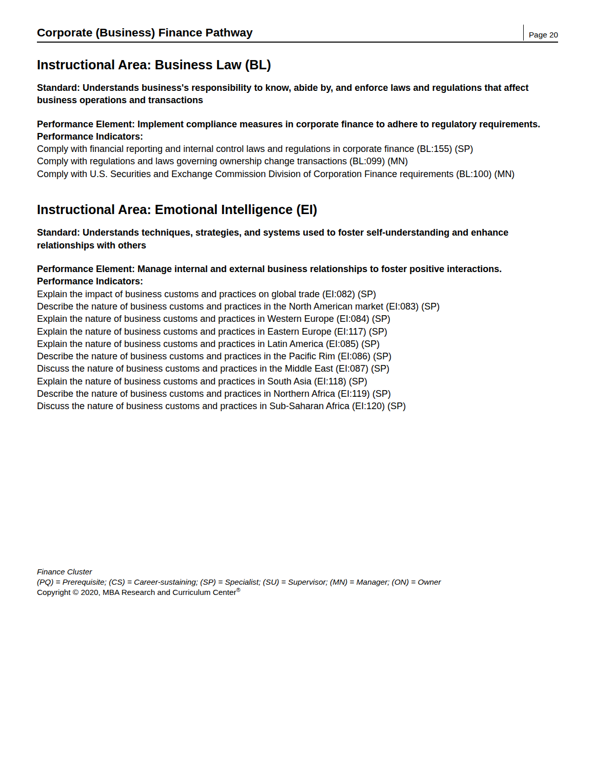Corporate (Business) Finance Pathway Page 20
Instructional Area: Business Law (BL)
Standard: Understands business's responsibility to know, abide by, and enforce laws and regulations that affect business operations and transactions
Performance Element: Implement compliance measures in corporate finance to adhere to regulatory requirements.
Performance Indicators:
Comply with financial reporting and internal control laws and regulations in corporate finance (BL:155) (SP)
Comply with regulations and laws governing ownership change transactions (BL:099) (MN)
Comply with U.S. Securities and Exchange Commission Division of Corporation Finance requirements (BL:100) (MN)
Instructional Area: Emotional Intelligence (EI)
Standard: Understands techniques, strategies, and systems used to foster self-understanding and enhance relationships with others
Performance Element: Manage internal and external business relationships to foster positive interactions.
Performance Indicators:
Explain the impact of business customs and practices on global trade (EI:082) (SP)
Describe the nature of business customs and practices in the North American market (EI:083) (SP)
Explain the nature of business customs and practices in Western Europe (EI:084) (SP)
Explain the nature of business customs and practices in Eastern Europe (EI:117) (SP)
Explain the nature of business customs and practices in Latin America (EI:085) (SP)
Describe the nature of business customs and practices in the Pacific Rim (EI:086) (SP)
Discuss the nature of business customs and practices in the Middle East (EI:087) (SP)
Explain the nature of business customs and practices in South Asia (EI:118) (SP)
Describe the nature of business customs and practices in Northern Africa (EI:119) (SP)
Discuss the nature of business customs and practices in Sub-Saharan Africa (EI:120) (SP)
Finance Cluster
(PQ) = Prerequisite; (CS) = Career-sustaining; (SP) = Specialist; (SU) = Supervisor; (MN) = Manager; (ON) = Owner
Copyright © 2020, MBA Research and Curriculum Center®